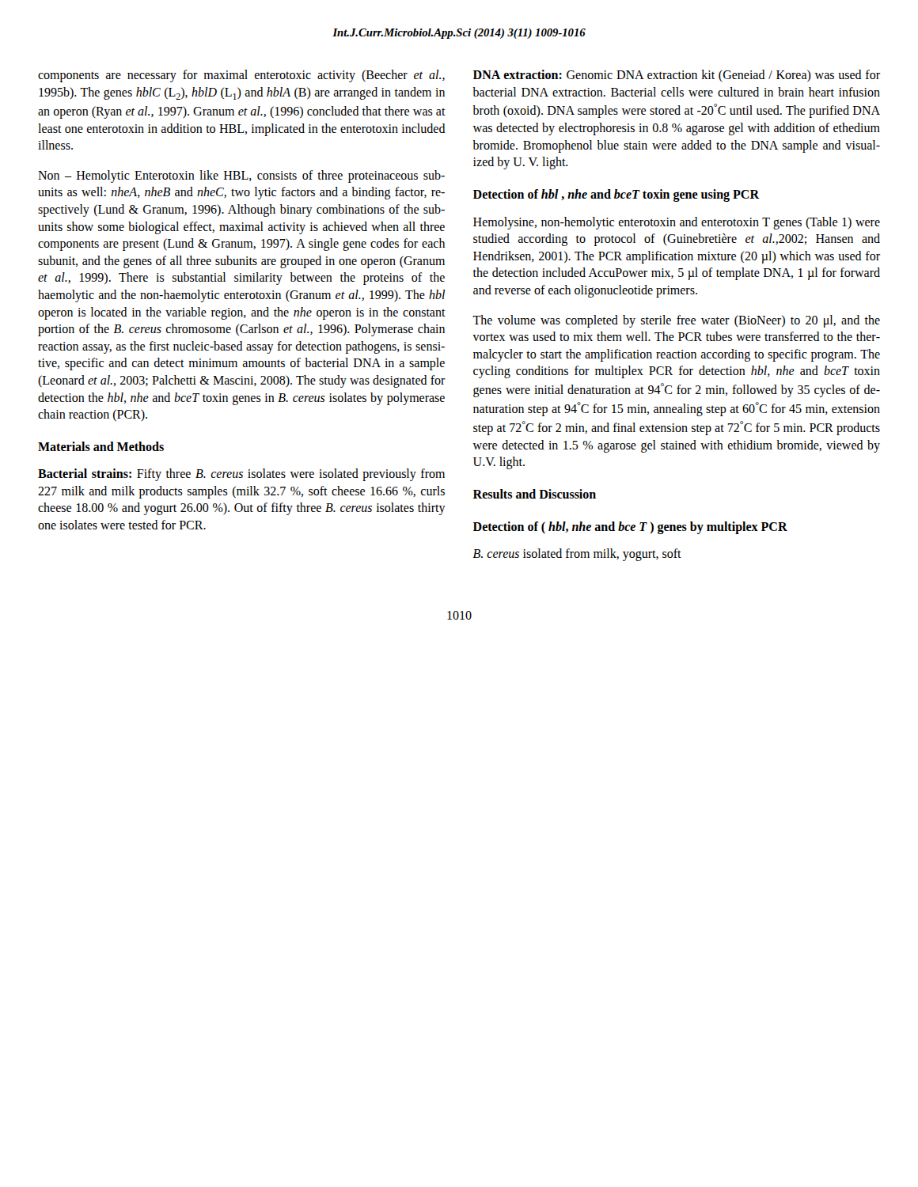Int.J.Curr.Microbiol.App.Sci (2014) 3(11) 1009-1016
components are necessary for maximal enterotoxic activity (Beecher et al., 1995b). The genes hblC (L2), hblD (L1) and hblA (B) are arranged in tandem in an operon (Ryan et al., 1997). Granum et al., (1996) concluded that there was at least one enterotoxin in addition to HBL, implicated in the enterotoxin included illness.
Non – Hemolytic Enterotoxin like HBL, consists of three proteinaceous subunits as well: nheA, nheB and nheC, two lytic factors and a binding factor, respectively (Lund & Granum, 1996). Although binary combinations of the subunits show some biological effect, maximal activity is achieved when all three components are present (Lund & Granum, 1997). A single gene codes for each subunit, and the genes of all three subunits are grouped in one operon (Granum et al., 1999). There is substantial similarity between the proteins of the haemolytic and the non-haemolytic enterotoxin (Granum et al., 1999). The hbl operon is located in the variable region, and the nhe operon is in the constant portion of the B. cereus chromosome (Carlson et al., 1996). Polymerase chain reaction assay, as the first nucleic-based assay for detection pathogens, is sensitive, specific and can detect minimum amounts of bacterial DNA in a sample (Leonard et al., 2003; Palchetti & Mascini, 2008). The study was designated for detection the hbl, nhe and bceT toxin genes in B. cereus isolates by polymerase chain reaction (PCR).
Materials and Methods
Bacterial strains: Fifty three B. cereus isolates were isolated previously from 227 milk and milk products samples (milk 32.7 %, soft cheese 16.66 %, curls cheese 18.00 % and yogurt 26.00 %). Out of fifty three B. cereus isolates thirty one isolates were tested for PCR.
DNA extraction: Genomic DNA extraction kit (Geneiad / Korea) was used for bacterial DNA extraction. Bacterial cells were cultured in brain heart infusion broth (oxoid). DNA samples were stored at -20°C until used. The purified DNA was detected by electrophoresis in 0.8 % agarose gel with addition of ethedium bromide. Bromophenol blue stain were added to the DNA sample and visualized by U. V. light.
Detection of hbl , nhe and bceT toxin gene using PCR
Hemolysine, non-hemolytic enterotoxin and enterotoxin T genes (Table 1) were studied according to protocol of (Guinebretière et al., 2002; Hansen and Hendriksen, 2001). The PCR amplification mixture (20 µl) which was used for the detection included AccuPower mix, 5 µl of template DNA, 1 µl for forward and reverse of each oligonucleotide primers.
The volume was completed by sterile free water (BioNeer) to 20 μl, and the vortex was used to mix them well. The PCR tubes were transferred to the thermalcycler to start the amplification reaction according to specific program. The cycling conditions for multiplex PCR for detection hbl, nhe and bceT toxin genes were initial denaturation at 94°C for 2 min, followed by 35 cycles of denaturation step at 94°C for 15 min, annealing step at 60°C for 45 min, extension step at 72°C for 2 min, and final extension step at 72°C for 5 min. PCR products were detected in 1.5 % agarose gel stained with ethidium bromide, viewed by U.V. light.
Results and Discussion
Detection of ( hbl, nhe and bce T ) genes by multiplex PCR
B. cereus isolated from milk, yogurt, soft
1010